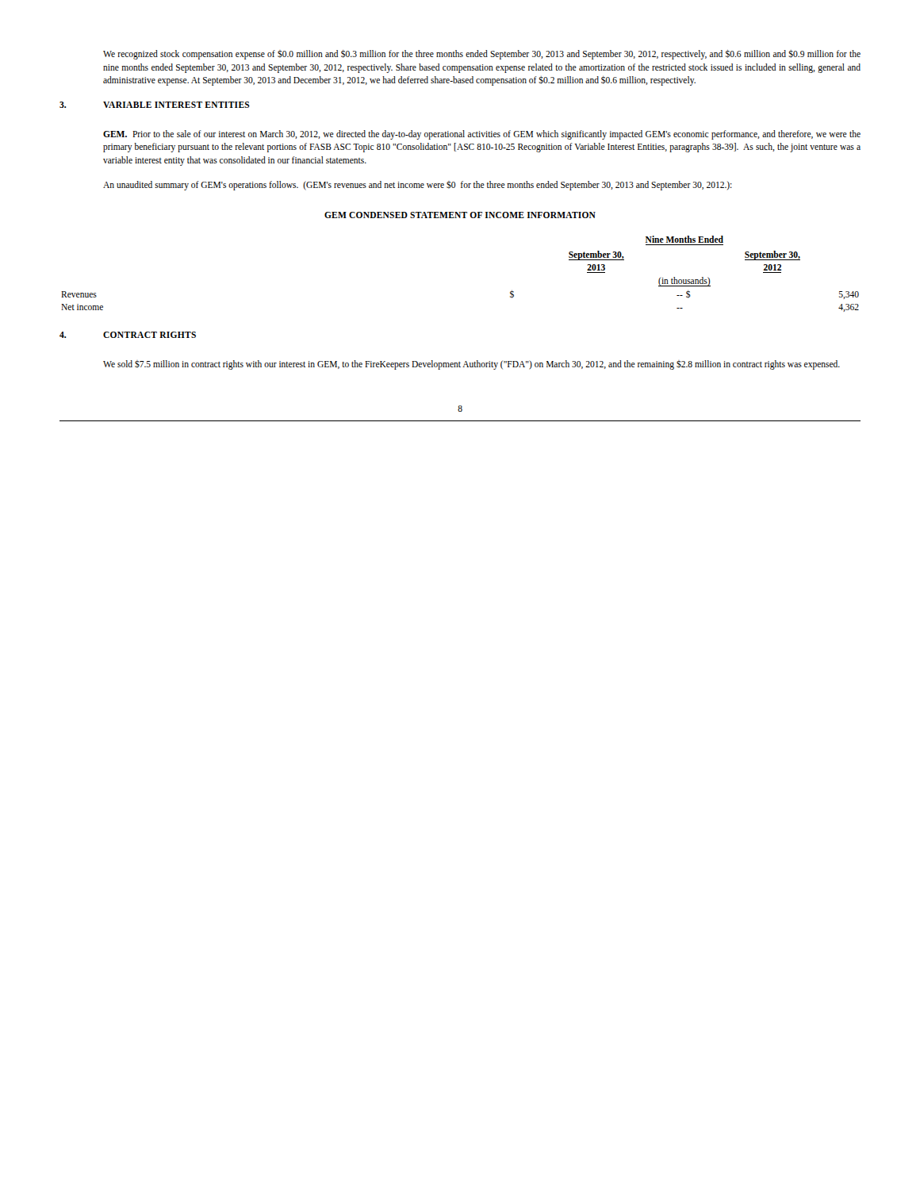We recognized stock compensation expense of $0.0 million and $0.3 million for the three months ended September 30, 2013 and September 30, 2012, respectively, and $0.6 million and $0.9 million for the nine months ended September 30, 2013 and September 30, 2012, respectively. Share based compensation expense related to the amortization of the restricted stock issued is included in selling, general and administrative expense. At September 30, 2013 and December 31, 2012, we had deferred share-based compensation of $0.2 million and $0.6 million, respectively.
3.
VARIABLE INTEREST ENTITIES
GEM. Prior to the sale of our interest on March 30, 2012, we directed the day-to-day operational activities of GEM which significantly impacted GEM's economic performance, and therefore, we were the primary beneficiary pursuant to the relevant portions of FASB ASC Topic 810 "Consolidation" [ASC 810-10-25 Recognition of Variable Interest Entities, paragraphs 38-39]. As such, the joint venture was a variable interest entity that was consolidated in our financial statements.
An unaudited summary of GEM's operations follows. (GEM's revenues and net income were $0 for the three months ended September 30, 2013 and September 30, 2012.):
GEM CONDENSED STATEMENT OF INCOME INFORMATION
| | | Nine Months Ended |
| | | September 30, 2013 | September 30, 2012 |
| | | (in thousands) |
| Revenues | | $ | -- | $ | 5,340 |
| Net income | | | -- | | 4,362 |
4.
CONTRACT RIGHTS
We sold $7.5 million in contract rights with our interest in GEM, to the FireKeepers Development Authority ("FDA") on March 30, 2012, and the remaining $2.8 million in contract rights was expensed.
8